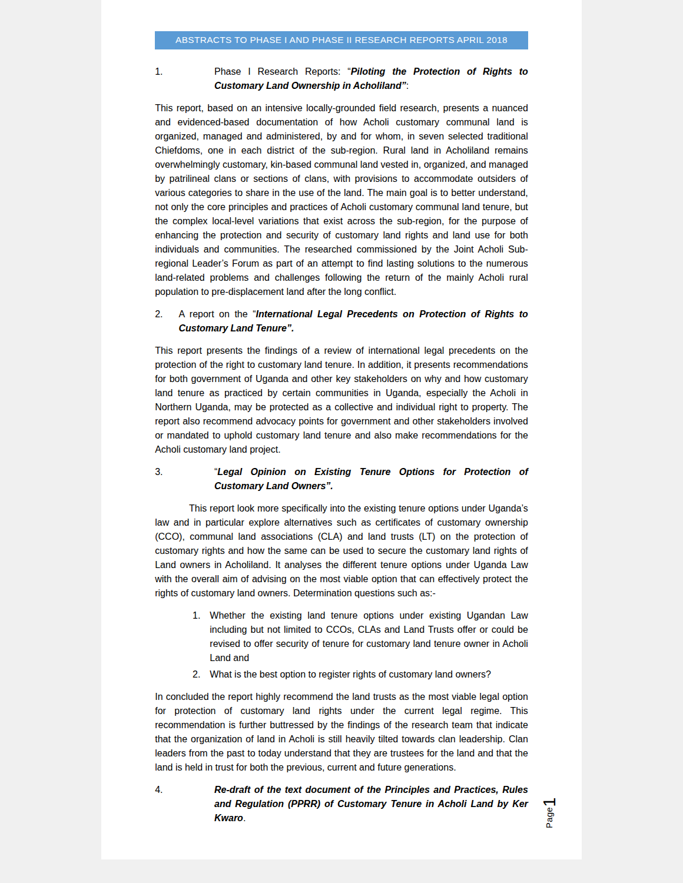ABSTRACTS TO PHASE I AND PHASE II RESEARCH REPORTS APRIL 2018
1.
Phase I Research Reports: “Piloting the Protection of Rights to Customary Land Ownership in Acholiland”:
This report, based on an intensive locally-grounded field research, presents a nuanced and evidenced-based documentation of how Acholi customary communal land is organized, managed and administered, by and for whom, in seven selected traditional Chiefdoms, one in each district of the sub-region. Rural land in Acholiland remains overwhelmingly customary, kin-based communal land vested in, organized, and managed by patrilineal clans or sections of clans, with provisions to accommodate outsiders of various categories to share in the use of the land. The main goal is to better understand, not only the core principles and practices of Acholi customary communal land tenure, but the complex local-level variations that exist across the sub-region, for the purpose of enhancing the protection and security of customary land rights and land use for both individuals and communities. The researched commissioned by the Joint Acholi Sub-regional Leader’s Forum as part of an attempt to find lasting solutions to the numerous land-related problems and challenges following the return of the mainly Acholi rural population to pre-displacement land after the long conflict.
2.
A report on the “International Legal Precedents on Protection of Rights to Customary Land Tenure”.
This report presents the findings of a review of international legal precedents on the protection of the right to customary land tenure. In addition, it presents recommendations for both government of Uganda and other key stakeholders on why and how customary land tenure as practiced by certain communities in Uganda, especially the Acholi in Northern Uganda, may be protected as a collective and individual right to property. The report also recommend advocacy points for government and other stakeholders involved or mandated to uphold customary land tenure and also make recommendations for the Acholi customary land project.
3.
“Legal Opinion on Existing Tenure Options for Protection of Customary Land Owners”.
This report look more specifically into the existing tenure options under Uganda’s law and in particular explore alternatives such as certificates of customary ownership (CCO), communal land associations (CLA) and land trusts (LT) on the protection of customary rights and how the same can be used to secure the customary land rights of Land owners in Acholiland. It analyses the different tenure options under Uganda Law with the overall aim of advising on the most viable option that can effectively protect the rights of customary land owners. Determination questions such as:-
Whether the existing land tenure options under existing Ugandan Law including but not limited to CCOs, CLAs and Land Trusts offer or could be revised to offer security of tenure for customary land tenure owner in Acholi Land and
What is the best option to register rights of customary land owners?
In concluded the report highly recommend the land trusts as the most viable legal option for protection of customary land rights under the current legal regime. This recommendation is further buttressed by the findings of the research team that indicate that the organization of land in Acholi is still heavily tilted towards clan leadership. Clan leaders from the past to today understand that they are trustees for the land and that the land is held in trust for both the previous, current and future generations.
4.
Re-draft of the text document of the Principles and Practices, Rules and Regulation (PPRR) of Customary Tenure in Acholi Land by Ker Kwaro.
Page1